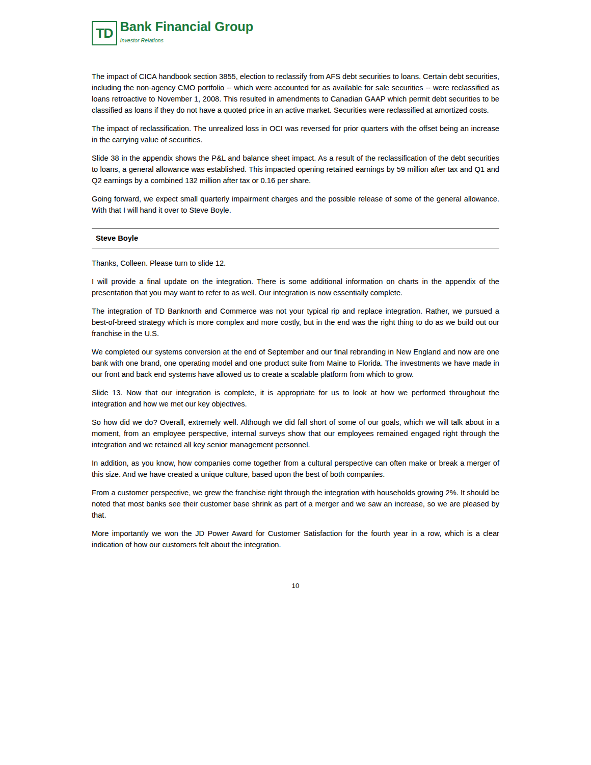TD Bank Financial Group
Investor Relations
The impact of CICA handbook section 3855, election to reclassify from AFS debt securities to loans. Certain debt securities, including the non-agency CMO portfolio -- which were accounted for as available for sale securities -- were reclassified as loans retroactive to November 1, 2008. This resulted in amendments to Canadian GAAP which permit debt securities to be classified as loans if they do not have a quoted price in an active market. Securities were reclassified at amortized costs.
The impact of reclassification. The unrealized loss in OCI was reversed for prior quarters with the offset being an increase in the carrying value of securities.
Slide 38 in the appendix shows the P&L and balance sheet impact. As a result of the reclassification of the debt securities to loans, a general allowance was established. This impacted opening retained earnings by 59 million after tax and Q1 and Q2 earnings by a combined 132 million after tax or 0.16 per share.
Going forward, we expect small quarterly impairment charges and the possible release of some of the general allowance. With that I will hand it over to Steve Boyle.
Steve Boyle
Thanks, Colleen. Please turn to slide 12.
I will provide a final update on the integration. There is some additional information on charts in the appendix of the presentation that you may want to refer to as well. Our integration is now essentially complete.
The integration of TD Banknorth and Commerce was not your typical rip and replace integration. Rather, we pursued a best-of-breed strategy which is more complex and more costly, but in the end was the right thing to do as we build out our franchise in the U.S.
We completed our systems conversion at the end of September and our final rebranding in New England and now are one bank with one brand, one operating model and one product suite from Maine to Florida. The investments we have made in our front and back end systems have allowed us to create a scalable platform from which to grow.
Slide 13. Now that our integration is complete, it is appropriate for us to look at how we performed throughout the integration and how we met our key objectives.
So how did we do? Overall, extremely well. Although we did fall short of some of our goals, which we will talk about in a moment, from an employee perspective, internal surveys show that our employees remained engaged right through the integration and we retained all key senior management personnel.
In addition, as you know, how companies come together from a cultural perspective can often make or break a merger of this size. And we have created a unique culture, based upon the best of both companies.
From a customer perspective, we grew the franchise right through the integration with households growing 2%. It should be noted that most banks see their customer base shrink as part of a merger and we saw an increase, so we are pleased by that.
More importantly we won the JD Power Award for Customer Satisfaction for the fourth year in a row, which is a clear indication of how our customers felt about the integration.
10